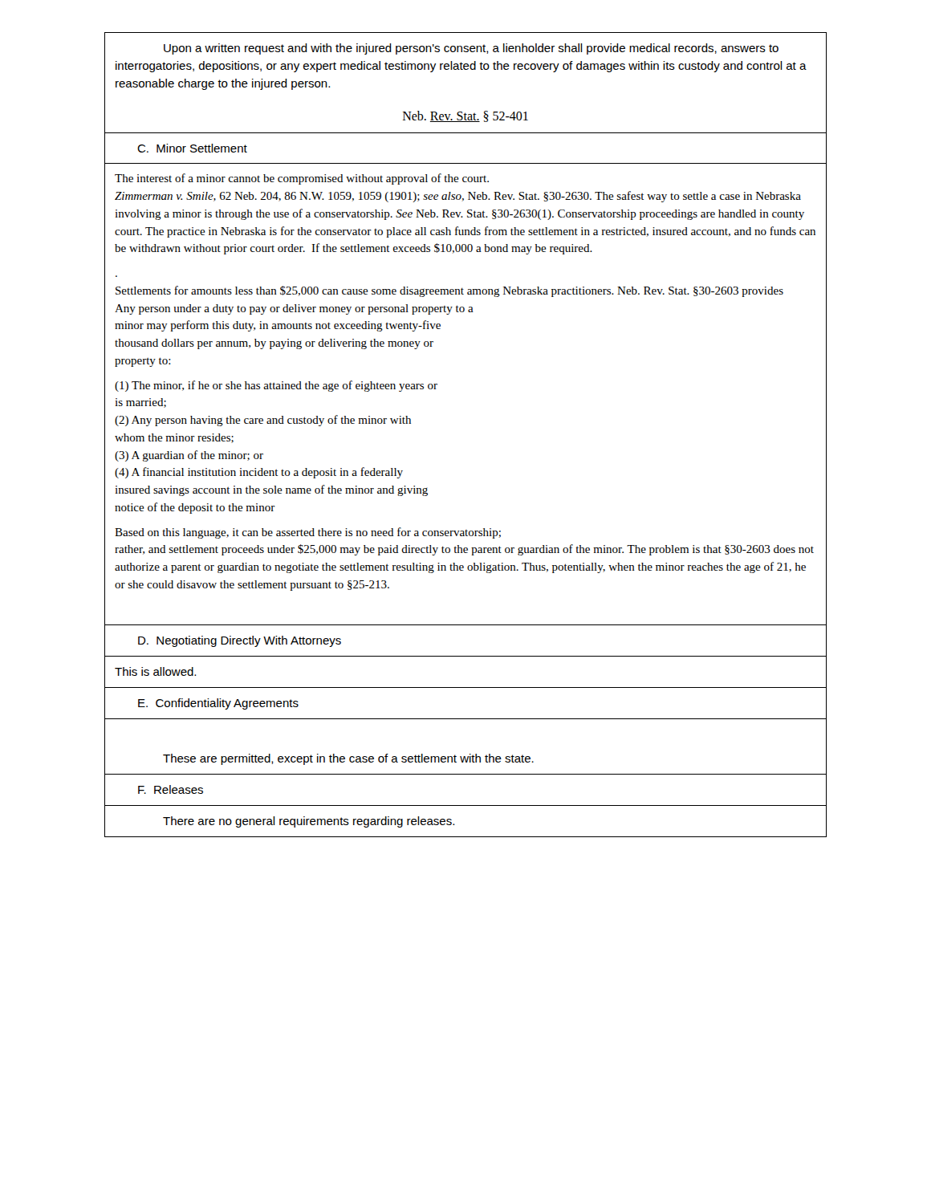| Upon a written request and with the injured person's consent, a lienholder shall provide medical records, answers to interrogatories, depositions, or any expert medical testimony related to the recovery of damages within its custody and control at a reasonable charge to the injured person. Neb. Rev. Stat. § 52-401 |
| C. Minor Settlement |
| The interest of a minor cannot be compromised without approval of the court. Zimmerman v. Smile, 62 Neb. 204, 86 N.W. 1059, 1059 (1901); see also, Neb. Rev. Stat. §30-2630. The safest way to settle a case in Nebraska involving a minor is through the use of a conservatorship. See Neb. Rev. Stat. §30-2630(1). Conservatorship proceedings are handled in county court. The practice in Nebraska is for the conservator to place all cash funds from the settlement in a restricted, insured account, and no funds can be withdrawn without prior court order. If the settlement exceeds $10,000 a bond may be required. . Settlements for amounts less than $25,000 can cause some disagreement among Nebraska practitioners. Neb. Rev. Stat. §30-2603 provides Any person under a duty to pay or deliver money or personal property to a minor may perform this duty, in amounts not exceeding twenty-five thousand dollars per annum, by paying or delivering the money or property to: (1) The minor, if he or she has attained the age of eighteen years or is married; (2) Any person having the care and custody of the minor with whom the minor resides; (3) A guardian of the minor; or (4) A financial institution incident to a deposit in a federally insured savings account in the sole name of the minor and giving notice of the deposit to the minor Based on this language, it can be asserted there is no need for a conservatorship; rather, and settlement proceeds under $25,000 may be paid directly to the parent or guardian of the minor. The problem is that §30-2603 does not authorize a parent or guardian to negotiate the settlement resulting in the obligation. Thus, potentially, when the minor reaches the age of 21, he or she could disavow the settlement pursuant to §25-213. |
| D. Negotiating Directly With Attorneys |
| This is allowed. |
| E. Confidentiality Agreements |
| These are permitted, except in the case of a settlement with the state. |
| F. Releases |
| There are no general requirements regarding releases. |